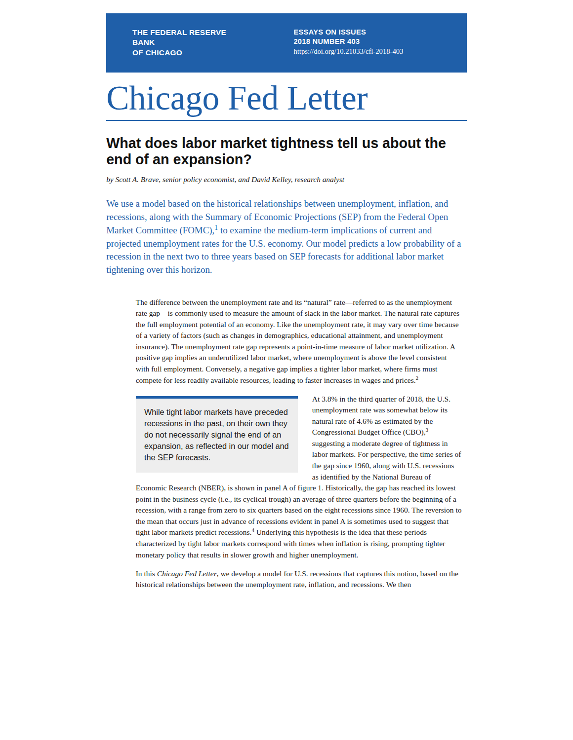The Federal Reserve Bank
of Chicago
Essays on Issues
2018 Number 403
https://doi.org/10.21033/cfl-2018-403
Chicago Fed Letter
What does labor market tightness tell us about the end of an expansion?
by Scott A. Brave, senior policy economist, and David Kelley, research analyst
We use a model based on the historical relationships between unemployment, inflation, and recessions, along with the Summary of Economic Projections (SEP) from the Federal Open Market Committee (FOMC),1 to examine the medium-term implications of current and projected unemployment rates for the U.S. economy. Our model predicts a low probability of a recession in the next two to three years based on SEP forecasts for additional labor market tightening over this horizon.
The difference between the unemployment rate and its “natural” rate—referred to as the unemployment rate gap—is commonly used to measure the amount of slack in the labor market. The natural rate captures the full employment potential of an economy. Like the unemployment rate, it may vary over time because of a variety of factors (such as changes in demographics, educational attainment, and unemployment insurance). The unemployment rate gap represents a point-in-time measure of labor market utilization. A positive gap implies an underutilized labor market, where unemployment is above the level consistent with full employment. Conversely, a negative gap implies a tighter labor market, where firms must compete for less readily available resources, leading to faster increases in wages and prices.2
While tight labor markets have preceded recessions in the past, on their own they do not necessarily signal the end of an expansion, as reflected in our model and the SEP forecasts.
At 3.8% in the third quarter of 2018, the U.S. unemployment rate was somewhat below its natural rate of 4.6% as estimated by the Congressional Budget Office (CBO),3 suggesting a moderate degree of tightness in labor markets. For perspective, the time series of the gap since 1960, along with U.S. recessions as identified by the National Bureau of Economic Research (NBER), is shown in panel A of figure 1. Historically, the gap has reached its lowest point in the business cycle (i.e., its cyclical trough) an average of three quarters before the beginning of a recession, with a range from zero to six quarters based on the eight recessions since 1960. The reversion to the mean that occurs just in advance of recessions evident in panel A is sometimes used to suggest that tight labor markets predict recessions.4 Underlying this hypothesis is the idea that these periods characterized by tight labor markets correspond with times when inflation is rising, prompting tighter monetary policy that results in slower growth and higher unemployment.
In this Chicago Fed Letter, we develop a model for U.S. recessions that captures this notion, based on the historical relationships between the unemployment rate, inflation, and recessions. We then